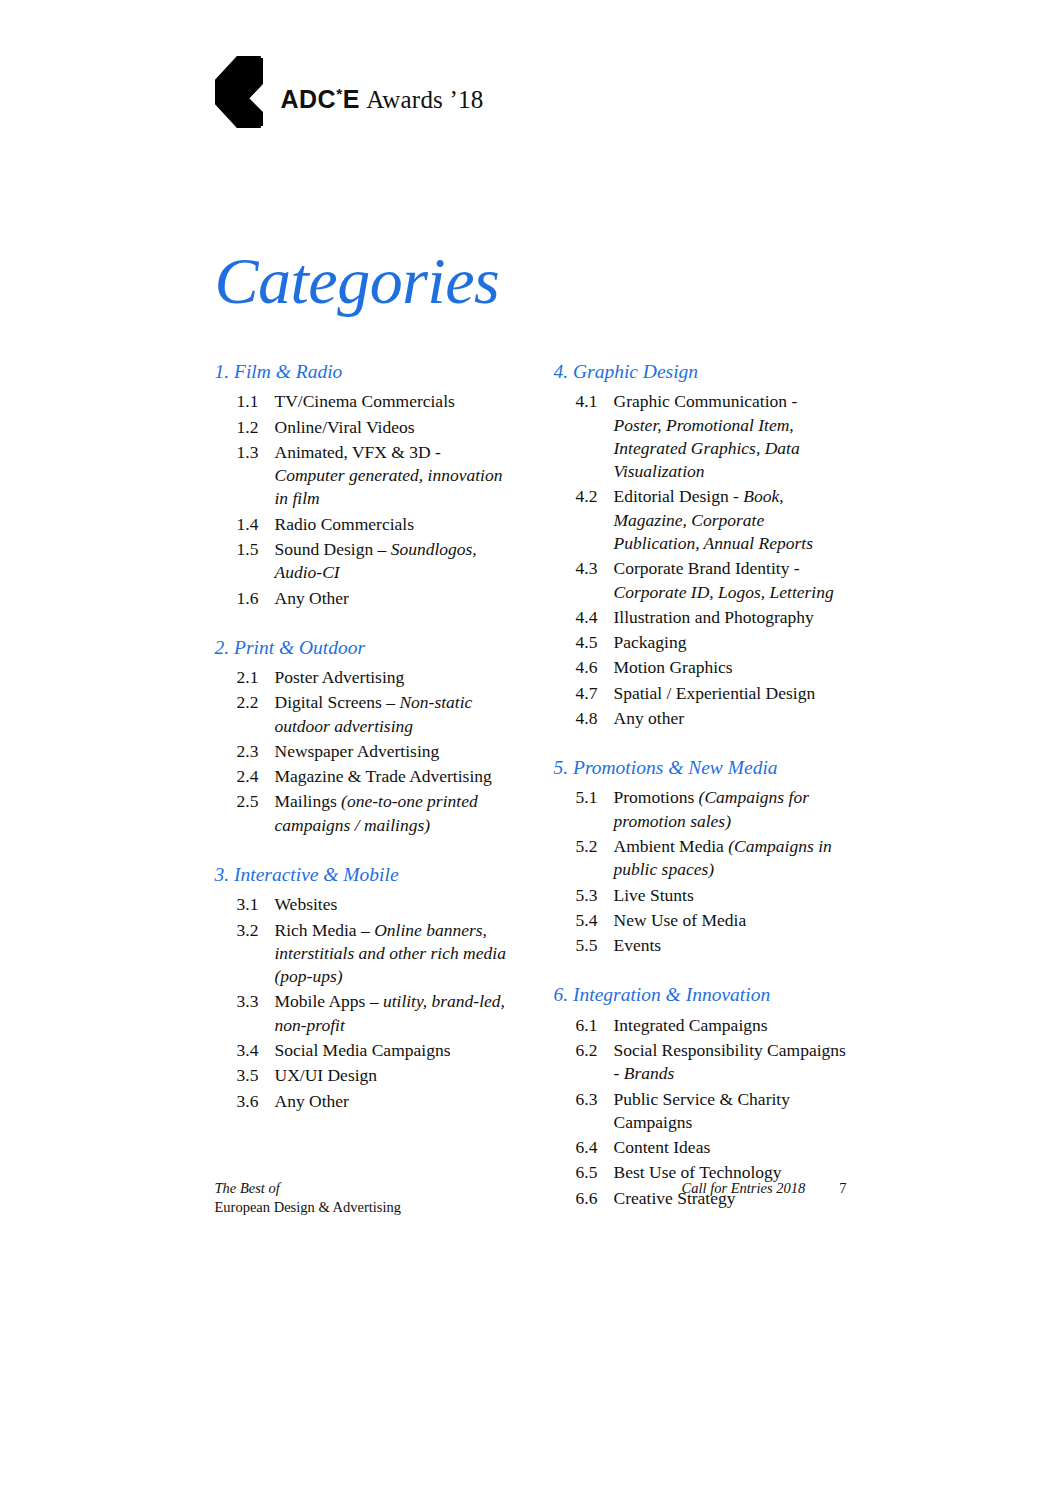ADC*E mark
ADC*E Awards ’18
Categories
1. Film & Radio
1.1 TV/Cinema Commercials
1.2 Online/Viral Videos
1.3 Animated, VFX & 3D - Computer generated, innovation in film
1.4 Radio Commercials
1.5 Sound Design – Soundlogos, Audio-CI
1.6 Any Other
2. Print & Outdoor
2.1 Poster Advertising
2.2 Digital Screens – Non-static outdoor advertising
2.3 Newspaper Advertising
2.4 Magazine & Trade Advertising
2.5 Mailings (one-to-one printed campaigns / mailings)
3. Interactive & Mobile
3.1 Websites
3.2 Rich Media – Online banners, interstitials and other rich media (pop-ups)
3.3 Mobile Apps – utility, brand-led, non-profit
3.4 Social Media Campaigns
3.5 UX/UI Design
3.6 Any Other
4. Graphic Design
4.1 Graphic Communication - Poster, Promotional Item, Integrated Graphics, Data Visualization
4.2 Editorial Design - Book, Magazine, Corporate Publication, Annual Reports
4.3 Corporate Brand Identity - Corporate ID, Logos, Lettering
4.4 Illustration and Photography
4.5 Packaging
4.6 Motion Graphics
4.7 Spatial / Experiential Design
4.8 Any other
5. Promotions & New Media
5.1 Promotions (Campaigns for promotion sales)
5.2 Ambient Media (Campaigns in public spaces)
5.3 Live Stunts
5.4 New Use of Media
5.5 Events
6. Integration & Innovation
6.1 Integrated Campaigns
6.2 Social Responsibility Campaigns - Brands
6.3 Public Service & Charity Campaigns
6.4 Content Ideas
6.5 Best Use of Technology
6.6 Creative Strategy
The Best of
European Design & Advertising
Call for Entries 2018 7